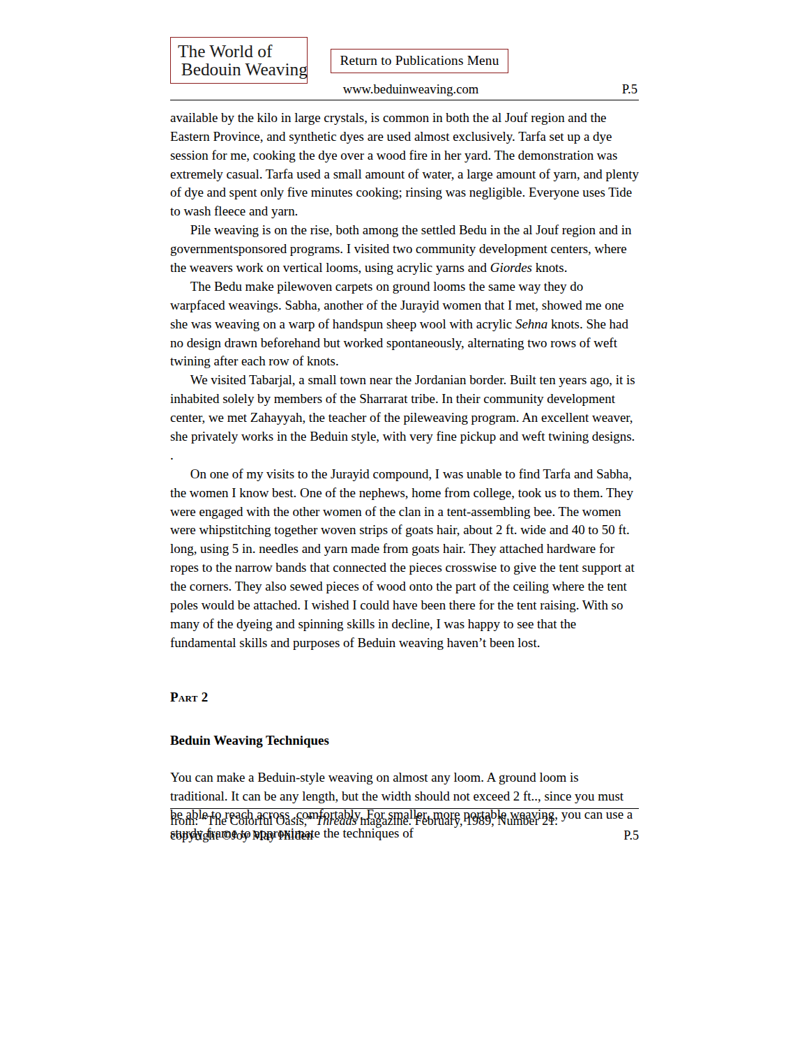The World of
Bedouin Weaving
Return to Publications Menu
www.beduinweaving.com P.5
available by the kilo in large crystals, is common in both the al Jouf region and the Eastern Province, and synthetic dyes are used almost exclusively. Tarfa set up a dye session for me, cooking the dye over a wood fire in her yard. The demonstration was extremely casual. Tarfa used a small amount of water, a large amount of yarn, and plenty of dye and spent only five minutes cooking; rinsing was negligible. Everyone uses Tide to wash fleece and yarn.
Pile weaving is on the rise, both among the settled Bedu in the al Jouf region and in governmentsponsored programs. I visited two community development centers, where the weavers work on vertical looms, using acrylic yarns and Giordes knots.
The Bedu make pilewoven carpets on ground looms the same way they do warpfaced weavings. Sabha, another of the Jurayid women that I met, showed me one she was weaving on a warp of handspun sheep wool with acrylic Sehna knots. She had no design drawn beforehand but worked spontaneously, alternating two rows of weft twining after each row of knots.
We visited Tabarjal, a small town near the Jordanian border. Built ten years ago, it is inhabited solely by members of the Sharrarat tribe. In their community development center, we met Zahayyah, the teacher of the pileweaving program. An excellent weaver, she privately works in the Beduin style, with very fine pickup and weft twining designs. .
On one of my visits to the Jurayid compound, I was unable to find Tarfa and Sabha, the women I know best. One of the nephews, home from college, took us to them. They were engaged with the other women of the clan in a tent-assembling bee. The women were whipstitching together woven strips of goats hair, about 2 ft. wide and 40 to 50 ft. long, using 5 in. needles and yarn made from goats hair. They attached hardware for ropes to the narrow bands that connected the pieces crosswise to give the tent support at the corners. They also sewed pieces of wood onto the part of the ceiling where the tent poles would be attached. I wished I could have been there for the tent raising. With so many of the dyeing and spinning skills in decline, I was happy to see that the fundamental skills and purposes of Beduin weaving haven’t been lost.
Part 2
Beduin Weaving Techniques
You can make a Beduin-style weaving on almost any loom. A ground loom is traditional. It can be any length, but the width should not exceed 2 ft.., since you must be able to reach across .comfortably. For smaller, more portable weaving, you can use a sturdy frame to approximate the techniques of
from: “The Colorful Oasis,” Threads magazine. February, 1989, Number 21.
copyright ©Joy May Hilden P.5